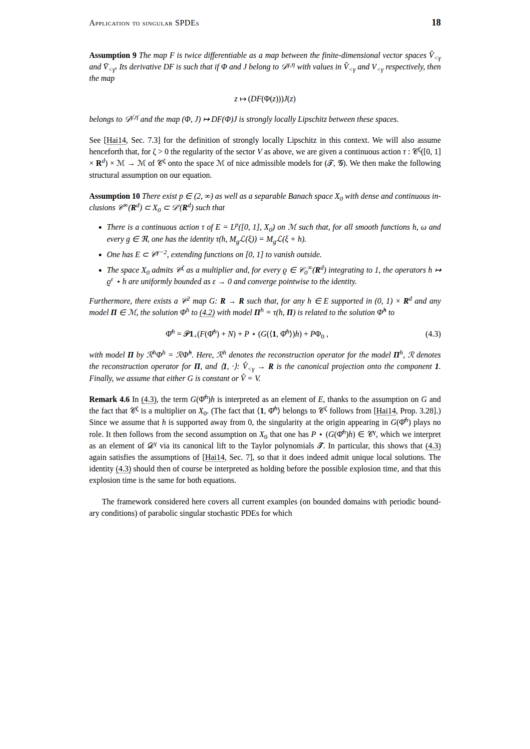Application to singular SPDEs 18
Assumption 9 The map F is twice differentiable as a map between the finite-dimensional vector spaces V̂<γ and V̄<γ̄. Its derivative DF is such that if Φ and J belong to 𝒟γ,η with values in V̂<γ and V<γ respectively, then the map
z ↦ (DF(Φ(z)))J(z)
belongs to 𝒟γ̄,η̄ and the map (Φ, J) ↦ DF(Φ)J is strongly locally Lipschitz between these spaces.
See [Hai14, Sec. 7.3] for the definition of strongly locally Lipschitz in this context. We will also assume henceforth that, for ζ > 0 the regularity of the sector V as above, we are given a continuous action τ : 𝒞ζ([0, 1] × Rd) × ℳ → ℳ of 𝒞ζ onto the space ℳ of nice admissible models for (𝒯, 𝒢). We then make the following structural assumption on our equation.
Assumption 10 There exist p ∈ (2, ∞) as well as a separable Banach space X0 with dense and continuous inclusions 𝒞∞(Rd) ⊂ X0 ⊂ 𝒟′(Rd) such that
There is a continuous action τ of E = Lp([0, 1], X0) on ℳ such that, for all smooth functions h, ω and every g ∈ ℜ, one has the identity τ(h, Mg ℒ(ξ)) = Mg ℒ(ξ + h).
One has E ⊂ 𝒞γ−2, extending functions on [0, 1] to vanish outside.
The space X0 admits 𝒞ζ as a multiplier and, for every ϱ ∈ 𝒞0∞(Rd) integrating to 1, the operators h ↦ ϱε ⋆ h are uniformly bounded as ε → 0 and converge pointwise to the identity.
Furthermore, there exists a 𝒞2 map G: R → R such that, for any h ∈ E supported in (0, 1) × Rd and any model Π ∈ ℳ, the solution Φh to (4.2) with model Πh = τ(h, Π) is related to the solution Φ̂h to
Φ̂h = 𝒫1+(F(Φ̂h) + N) + P ⋆ (G(⟨1, Φ̂h⟩)h) + PΦ0 , (4.3)
with model Π by ℛhΦh = ℛΦ̂h. Here, ℛh denotes the reconstruction operator for the model Πh, ℛ denotes the reconstruction operator for Π, and ⟨1, ·⟩: V̂<γ → R is the canonical projection onto the component 1. Finally, we assume that either G is constant or V̂ = V.
Remark 4.6 In (4.3), the term G(Φ̂h)h is interpreted as an element of E, thanks to the assumption on G and the fact that 𝒞ζ is a multiplier on X0. (The fact that ⟨1, Φ̂h⟩ belongs to 𝒞ζ follows from [Hai14, Prop. 3.28].) Since we assume that h is supported away from 0, the singularity at the origin appearing in G(Φ̂h) plays no role. It then follows from the second assumption on X0 that one has P ⋆ (G(Φ̂h)h) ∈ 𝒞γ, which we interpret as an element of 𝒟γ via its canonical lift to the Taylor polynomials 𝒯̄. In particular, this shows that (4.3) again satisfies the assumptions of [Hai14, Sec. 7], so that it does indeed admit unique local solutions. The identity (4.3) should then of course be interpreted as holding before the possible explosion time, and that this explosion time is the same for both equations.
The framework considered here covers all current examples (on bounded domains with periodic boundary conditions) of parabolic singular stochastic PDEs for which